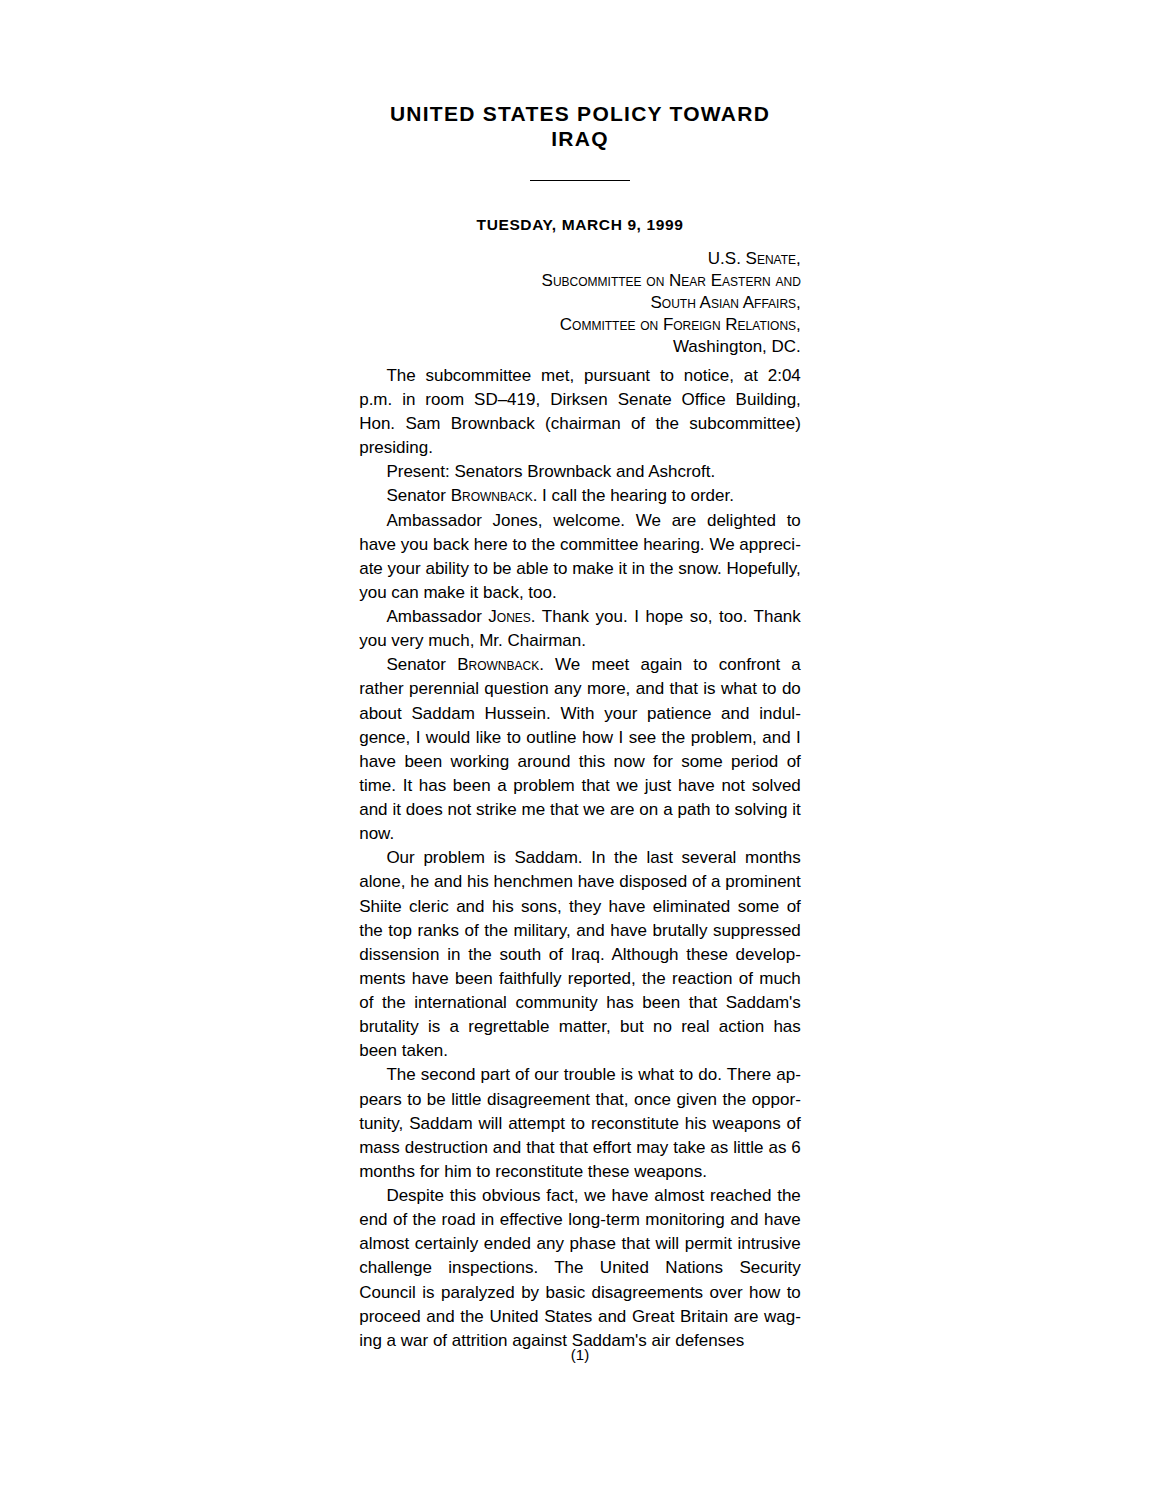UNITED STATES POLICY TOWARD IRAQ
TUESDAY, MARCH 9, 1999
U.S. Senate,
Subcommittee on Near Eastern and
South Asian Affairs,
Committee on Foreign Relations,
Washington, DC.
The subcommittee met, pursuant to notice, at 2:04 p.m. in room SD–419, Dirksen Senate Office Building, Hon. Sam Brownback (chairman of the subcommittee) presiding.
Present: Senators Brownback and Ashcroft.
Senator Brownback. I call the hearing to order.
Ambassador Jones, welcome. We are delighted to have you back here to the committee hearing. We appreciate your ability to be able to make it in the snow. Hopefully, you can make it back, too.
Ambassador Jones. Thank you. I hope so, too. Thank you very much, Mr. Chairman.
Senator Brownback. We meet again to confront a rather perennial question any more, and that is what to do about Saddam Hussein. With your patience and indulgence, I would like to outline how I see the problem, and I have been working around this now for some period of time. It has been a problem that we just have not solved and it does not strike me that we are on a path to solving it now.
Our problem is Saddam. In the last several months alone, he and his henchmen have disposed of a prominent Shiite cleric and his sons, they have eliminated some of the top ranks of the military, and have brutally suppressed dissension in the south of Iraq. Although these developments have been faithfully reported, the reaction of much of the international community has been that Saddam's brutality is a regrettable matter, but no real action has been taken.
The second part of our trouble is what to do. There appears to be little disagreement that, once given the opportunity, Saddam will attempt to reconstitute his weapons of mass destruction and that that effort may take as little as 6 months for him to reconstitute these weapons.
Despite this obvious fact, we have almost reached the end of the road in effective long-term monitoring and have almost certainly ended any phase that will permit intrusive challenge inspections. The United Nations Security Council is paralyzed by basic disagreements over how to proceed and the United States and Great Britain are waging a war of attrition against Saddam's air defenses
(1)